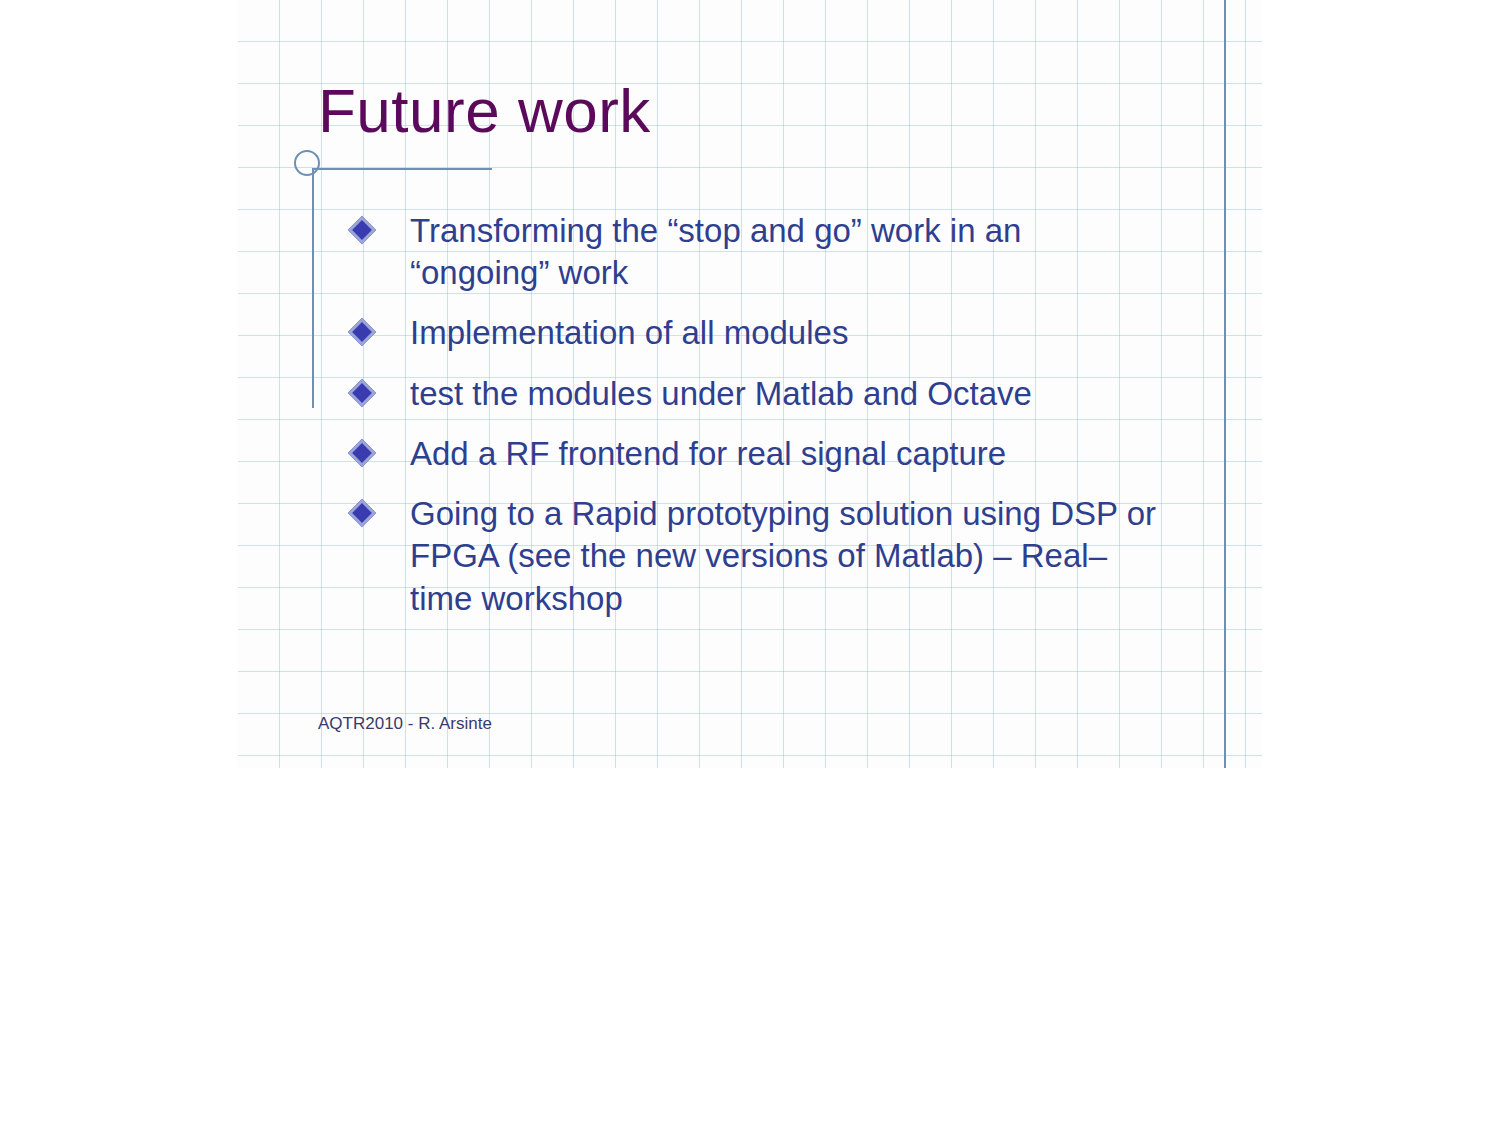Future work
Transforming the “stop and go” work in an “ongoing” work
Implementation of all modules
test the modules under Matlab and Octave
Add a RF frontend for real signal capture
Going to a Rapid prototyping solution using DSP or FPGA (see the new versions of Matlab) – Real–time workshop
AQTR2010 - R. Arsinte